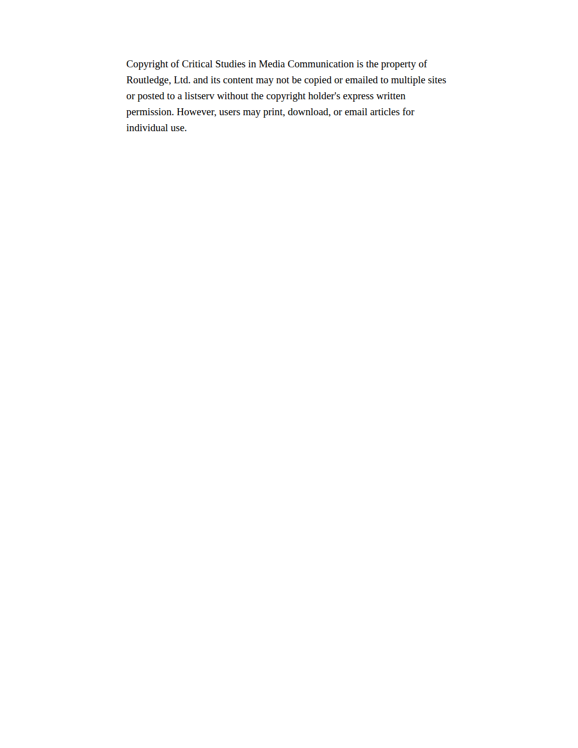Copyright of Critical Studies in Media Communication is the property of Routledge, Ltd. and its content may not be copied or emailed to multiple sites or posted to a listserv without the copyright holder's express written permission. However, users may print, download, or email articles for individual use.